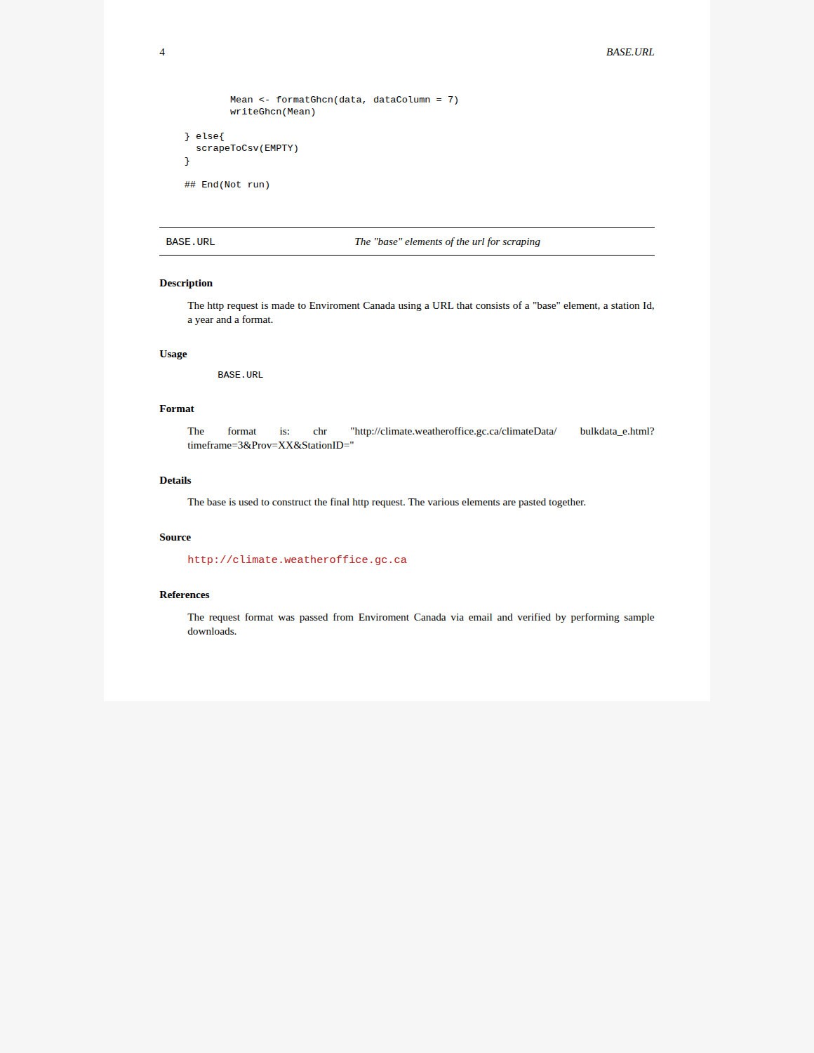4 BASE.URL
        Mean <- formatGhcn(data, dataColumn = 7)
        writeGhcn(Mean)

} else{
  scrapeToCsv(EMPTY)
}
## End(Not run)
BASE.URL The "base" elements of the url for scraping
Description
The http request is made to Enviroment Canada using a URL that consists of a "base" element, a station Id, a year and a format.
Usage
BASE.URL
Format
The format is: chr "http://climate.weatheroffice.gc.ca/climateData/ bulkdata_e.html?timeframe=3&Prov=XX&StationID="
Details
The base is used to construct the final http request. The various elements are pasted together.
Source
http://climate.weatheroffice.gc.ca
References
The request format was passed from Enviroment Canada via email and verified by performing sample downloads.